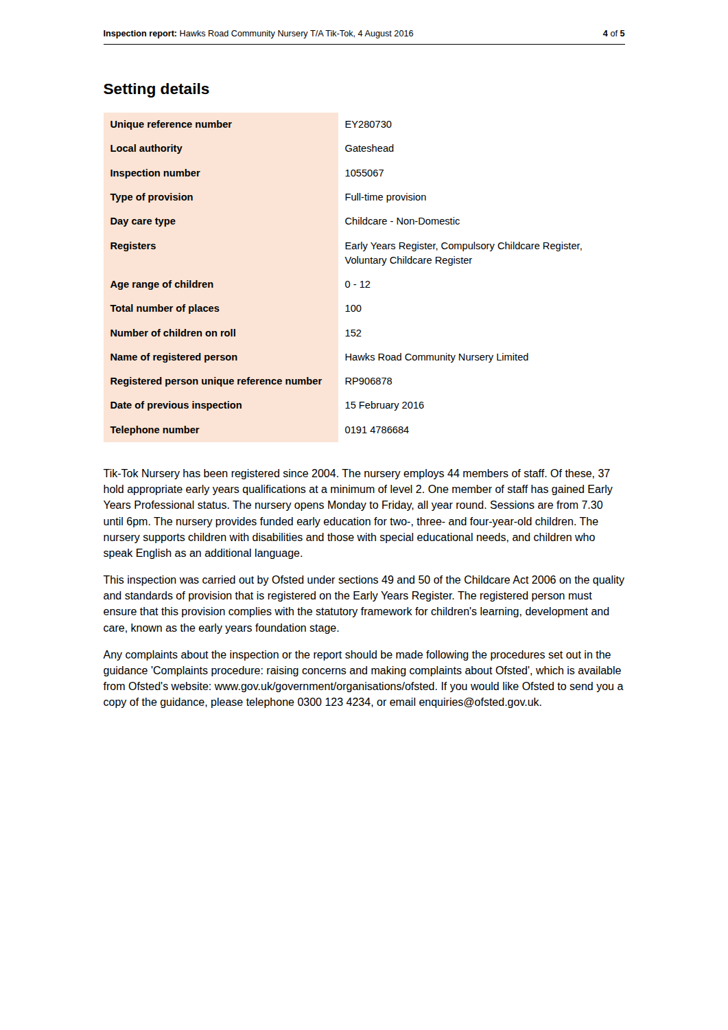Inspection report: Hawks Road Community Nursery T/A Tik-Tok, 4 August 2016
4 of 5
Setting details
| Unique reference number | EY280730 |
| Local authority | Gateshead |
| Inspection number | 1055067 |
| Type of provision | Full-time provision |
| Day care type | Childcare - Non-Domestic |
| Registers | Early Years Register, Compulsory Childcare Register, Voluntary Childcare Register |
| Age range of children | 0 - 12 |
| Total number of places | 100 |
| Number of children on roll | 152 |
| Name of registered person | Hawks Road Community Nursery Limited |
| Registered person unique reference number | RP906878 |
| Date of previous inspection | 15 February 2016 |
| Telephone number | 0191 4786684 |
Tik-Tok Nursery has been registered since 2004. The nursery employs 44 members of staff. Of these, 37 hold appropriate early years qualifications at a minimum of level 2. One member of staff has gained Early Years Professional status. The nursery opens Monday to Friday, all year round. Sessions are from 7.30 until 6pm. The nursery provides funded early education for two-, three- and four-year-old children. The nursery supports children with disabilities and those with special educational needs, and children who speak English as an additional language.
This inspection was carried out by Ofsted under sections 49 and 50 of the Childcare Act 2006 on the quality and standards of provision that is registered on the Early Years Register. The registered person must ensure that this provision complies with the statutory framework for children's learning, development and care, known as the early years foundation stage.
Any complaints about the inspection or the report should be made following the procedures set out in the guidance 'Complaints procedure: raising concerns and making complaints about Ofsted', which is available from Ofsted's website: www.gov.uk/government/organisations/ofsted. If you would like Ofsted to send you a copy of the guidance, please telephone 0300 123 4234, or email enquiries@ofsted.gov.uk.